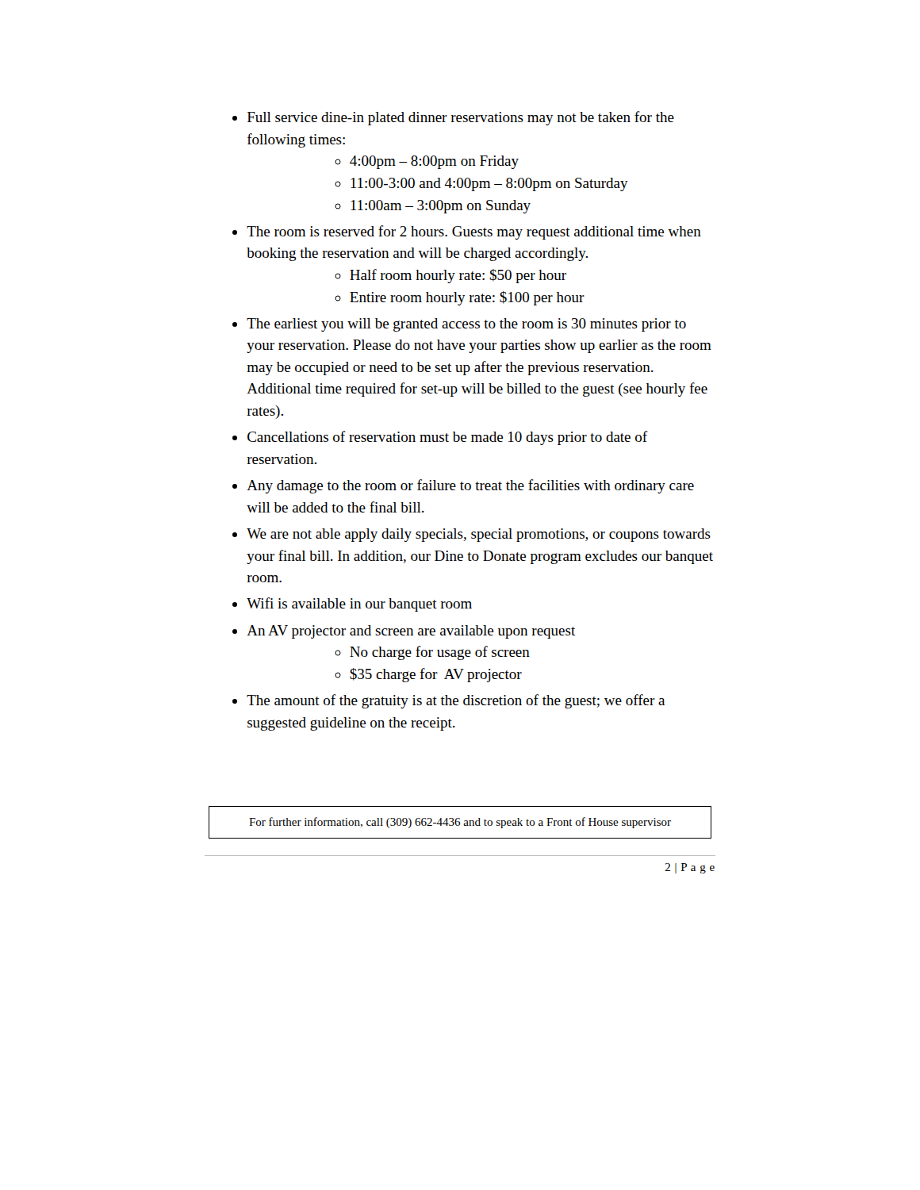Full service dine-in plated dinner reservations may not be taken for the following times:
4:00pm – 8:00pm on Friday
11:00-3:00 and 4:00pm – 8:00pm on Saturday
11:00am – 3:00pm on Sunday
The room is reserved for 2 hours. Guests may request additional time when booking the reservation and will be charged accordingly.
Half room hourly rate: $50 per hour
Entire room hourly rate: $100 per hour
The earliest you will be granted access to the room is 30 minutes prior to your reservation. Please do not have your parties show up earlier as the room may be occupied or need to be set up after the previous reservation. Additional time required for set-up will be billed to the guest (see hourly fee rates).
Cancellations of reservation must be made 10 days prior to date of reservation.
Any damage to the room or failure to treat the facilities with ordinary care will be added to the final bill.
We are not able apply daily specials, special promotions, or coupons towards your final bill. In addition, our Dine to Donate program excludes our banquet room.
Wifi is available in our banquet room
An AV projector and screen are available upon request
No charge for usage of screen
$35 charge for AV projector
The amount of the gratuity is at the discretion of the guest; we offer a suggested guideline on the receipt.
For further information, call (309) 662-4436 and to speak to a Front of House supervisor
2 | P a g e